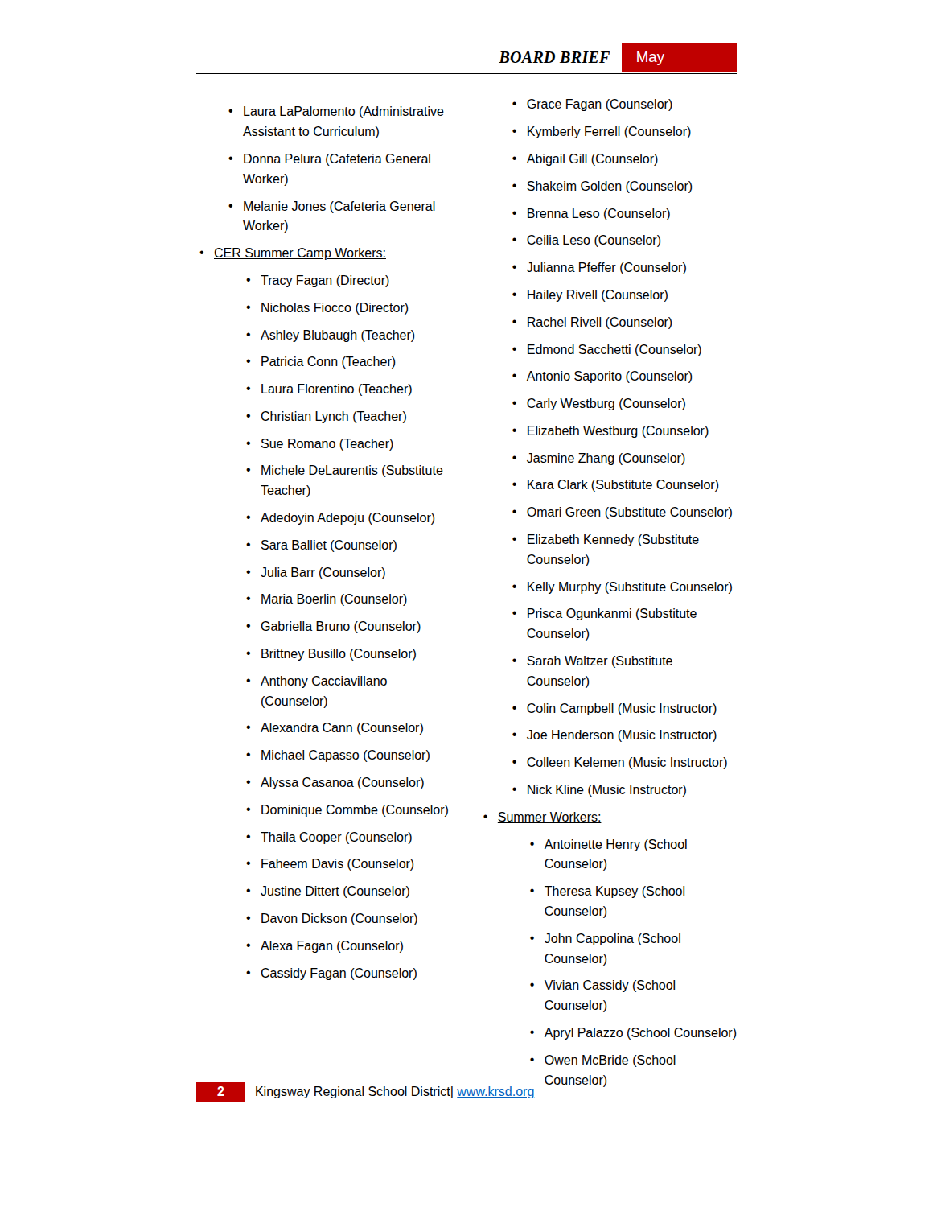BOARD BRIEF
May
Laura LaPalomento (Administrative Assistant to Curriculum)
Donna Pelura (Cafeteria General Worker)
Melanie Jones (Cafeteria General Worker)
CER Summer Camp Workers:
Tracy Fagan (Director)
Nicholas Fiocco (Director)
Ashley Blubaugh (Teacher)
Patricia Conn (Teacher)
Laura Florentino (Teacher)
Christian Lynch (Teacher)
Sue Romano (Teacher)
Michele DeLaurentis (Substitute Teacher)
Adedoyin Adepoju (Counselor)
Sara Balliet (Counselor)
Julia Barr (Counselor)
Maria Boerlin (Counselor)
Gabriella Bruno (Counselor)
Brittney Busillo (Counselor)
Anthony Cacciavillano (Counselor)
Alexandra Cann (Counselor)
Michael Capasso (Counselor)
Alyssa Casanoa (Counselor)
Dominique Commbe (Counselor)
Thaila Cooper (Counselor)
Faheem Davis (Counselor)
Justine Dittert (Counselor)
Davon Dickson (Counselor)
Alexa Fagan (Counselor)
Cassidy Fagan (Counselor)
Grace Fagan (Counselor)
Kymberly Ferrell (Counselor)
Abigail Gill (Counselor)
Shakeim Golden (Counselor)
Brenna Leso (Counselor)
Ceilia Leso (Counselor)
Julianna Pfeffer (Counselor)
Hailey Rivell (Counselor)
Rachel Rivell (Counselor)
Edmond Sacchetti (Counselor)
Antonio Saporito (Counselor)
Carly Westburg (Counselor)
Elizabeth Westburg (Counselor)
Jasmine Zhang (Counselor)
Kara Clark (Substitute Counselor)
Omari Green (Substitute Counselor)
Elizabeth Kennedy (Substitute Counselor)
Kelly Murphy (Substitute Counselor)
Prisca Ogunkanmi (Substitute Counselor)
Sarah Waltzer (Substitute Counselor)
Colin Campbell (Music Instructor)
Joe Henderson (Music Instructor)
Colleen Kelemen (Music Instructor)
Nick Kline (Music Instructor)
Summer Workers:
Antoinette Henry (School Counselor)
Theresa Kupsey (School Counselor)
John Cappolina (School Counselor)
Vivian Cassidy (School Counselor)
Apryl Palazzo (School Counselor)
Owen McBride (School Counselor)
2
Kingsway Regional School District| www.krsd.org